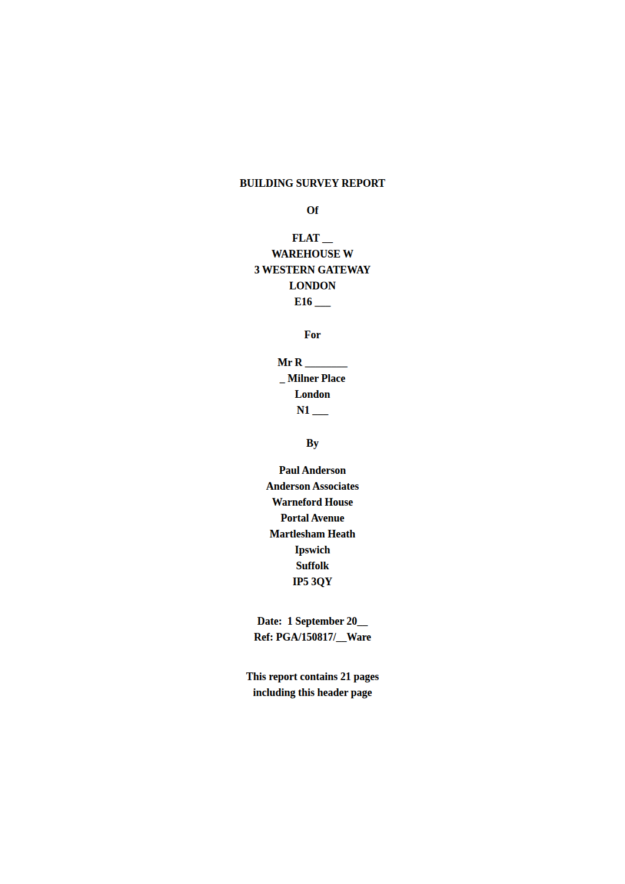BUILDING SURVEY REPORT
Of
FLAT __
WAREHOUSE W
3 WESTERN GATEWAY
LONDON
E16 ___
For
Mr R ________
_ Milner Place
London
N1 ___
By
Paul Anderson
Anderson Associates
Warneford House
Portal Avenue
Martlesham Heath
Ipswich
Suffolk
IP5 3QY
Date: 1 September 20__
Ref: PGA/150817/__Ware
This report contains 21 pages
including this header page